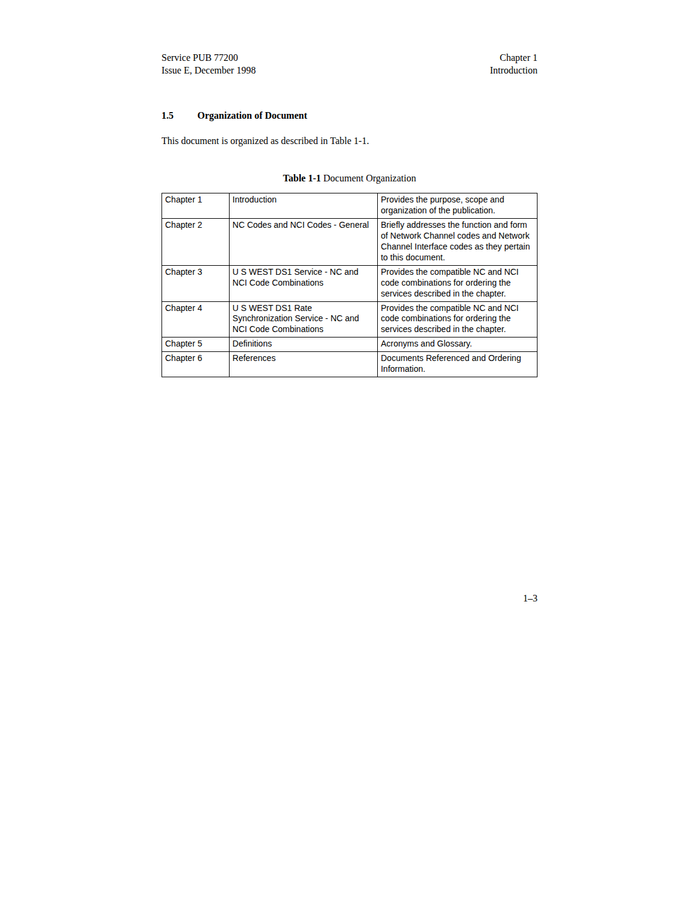| Service PUB 77200 | Chapter 1 |
| Issue E, December 1998 | Introduction |
1.5 Organization of Document
This document is organized as described in Table 1-1.
Table 1-1 Document Organization
| Chapter 1 | Introduction | Provides the purpose, scope and organization of the publication. |
| Chapter 2 | NC Codes and NCI Codes - General | Briefly addresses the function and form of Network Channel codes and Network Channel Interface codes as they pertain to this document. |
| Chapter 3 | U S WEST DS1 Service - NC and NCI Code Combinations | Provides the compatible NC and NCI code combinations for ordering the services described in the chapter. |
| Chapter 4 | U S WEST DS1 Rate Synchronization Service - NC and NCI Code Combinations | Provides the compatible NC and NCI code combinations for ordering the services described in the chapter. |
| Chapter 5 | Definitions | Acronyms and Glossary. |
| Chapter 6 | References | Documents Referenced and Ordering Information. |
1–3